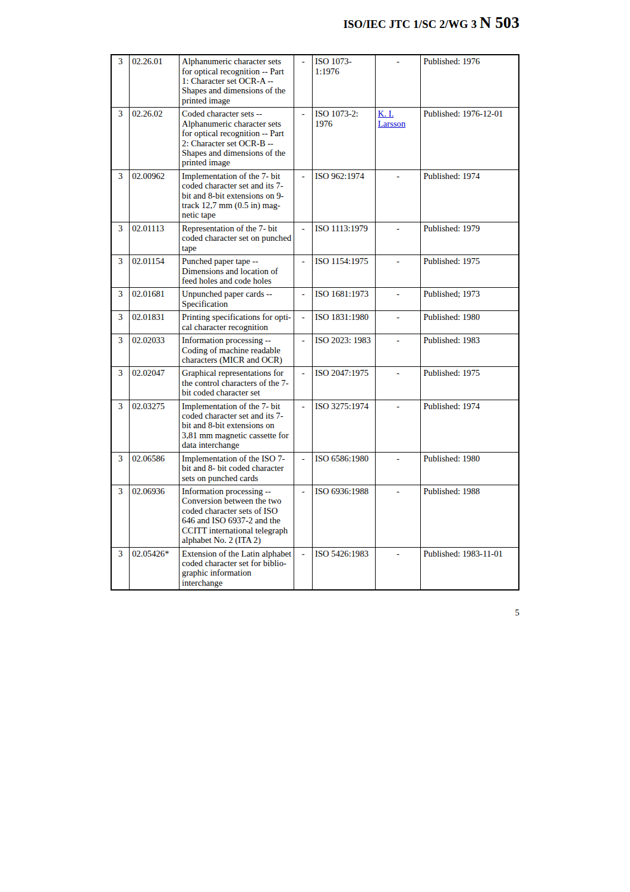ISO/IEC JTC 1/SC 2/WG 3 N 503
| 3 | 02.26.01 | Alphanumeric character sets for optical recognition -- Part 1: Character set OCR-A -- Shapes and dimensions of the printed image | - | ISO 1073-1:1976 | - | Published: 1976 |
| 3 | 02.26.02 | Coded character sets -- Alphanumeric character sets for optical recognition -- Part 2: Character set OCR-B -- Shapes and dimensions of the printed image | - | ISO 1073-2: 1976 | K. I. Larsson | Published: 1976-12-01 |
| 3 | 02.00962 | Implementation of the 7- bit coded character set and its 7-bit and 8-bit extensions on 9-track 12,7 mm (0.5 in) magnetic tape | - | ISO 962:1974 | - | Published: 1974 |
| 3 | 02.01113 | Representation of the 7- bit coded character set on punched tape | - | ISO 1113:1979 | - | Published: 1979 |
| 3 | 02.01154 | Punched paper tape -- Dimensions and location of feed holes and code holes | - | ISO 1154:1975 | - | Published: 1975 |
| 3 | 02.01681 | Unpunched paper cards -- Specification | - | ISO 1681:1973 | - | Published; 1973 |
| 3 | 02.01831 | Printing specifications for optical character recognition | - | ISO 1831:1980 | - | Published: 1980 |
| 3 | 02.02033 | Information processing -- Coding of machine readable characters (MICR and OCR) | - | ISO 2023: 1983 | - | Published: 1983 |
| 3 | 02.02047 | Graphical representations for the control characters of the 7-bit coded character set | - | ISO 2047:1975 | - | Published: 1975 |
| 3 | 02.03275 | Implementation of the 7- bit coded character set and its 7-bit and 8-bit extensions on 3,81 mm magnetic cassette for data interchange | - | ISO 3275:1974 | - | Published: 1974 |
| 3 | 02.06586 | Implementation of the ISO 7-bit and 8- bit coded character sets on punched cards | - | ISO 6586:1980 | - | Published: 1980 |
| 3 | 02.06936 | Information processing -- Conversion between the two coded character sets of ISO 646 and ISO 6937-2 and the CCITT international telegraph alphabet No. 2 (ITA 2) | - | ISO 6936:1988 | - | Published: 1988 |
| 3 | 02.05426* | Extension of the Latin alphabet coded character set for bibliographic information interchange | - | ISO 5426:1983 | - | Published: 1983-11-01 |
5